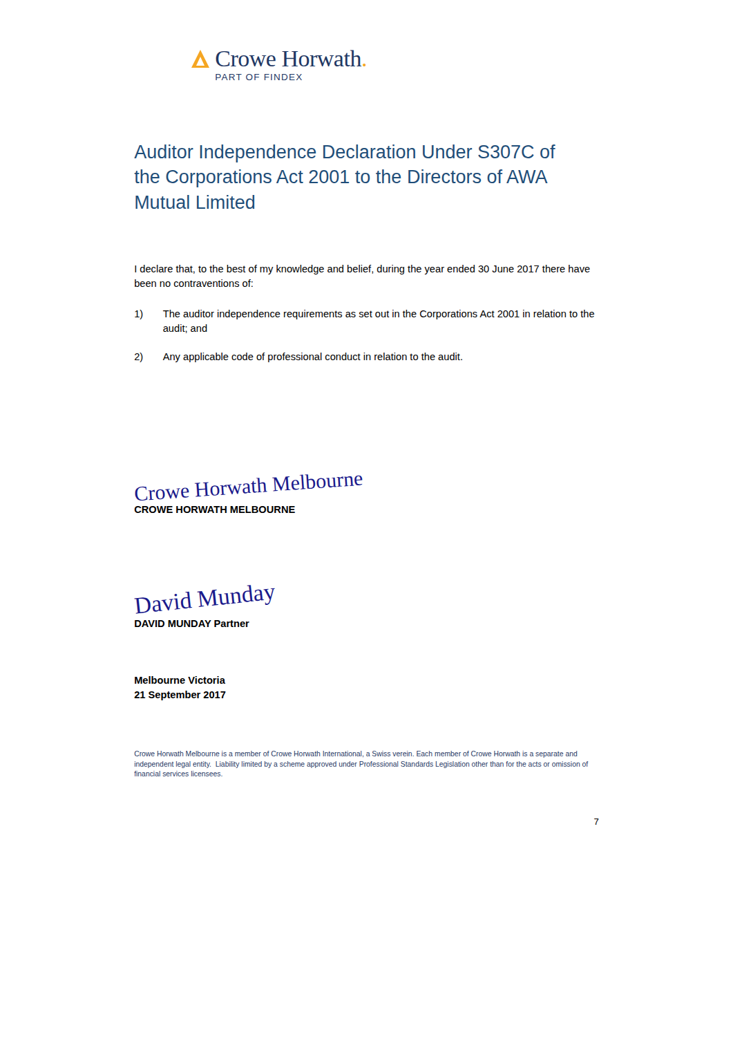Crowe Horwath.
PART OF FINDEX
Auditor Independence Declaration Under S307C of the Corporations Act 2001 to the Directors of AWA Mutual Limited
I declare that, to the best of my knowledge and belief, during the year ended 30 June 2017 there have been no contraventions of:
1) The auditor independence requirements as set out in the Corporations Act 2001 in relation to the audit; and
2) Any applicable code of professional conduct in relation to the audit.
Crowe Horwath Melbourne
CROWE HORWATH MELBOURNE
David Munday
DAVID MUNDAY Partner
Melbourne Victoria
21 September 2017
Crowe Horwath Melbourne is a member of Crowe Horwath International, a Swiss verein. Each member of Crowe Horwath is a separate and independent legal entity. Liability limited by a scheme approved under Professional Standards Legislation other than for the acts or omission of financial services licensees.
7